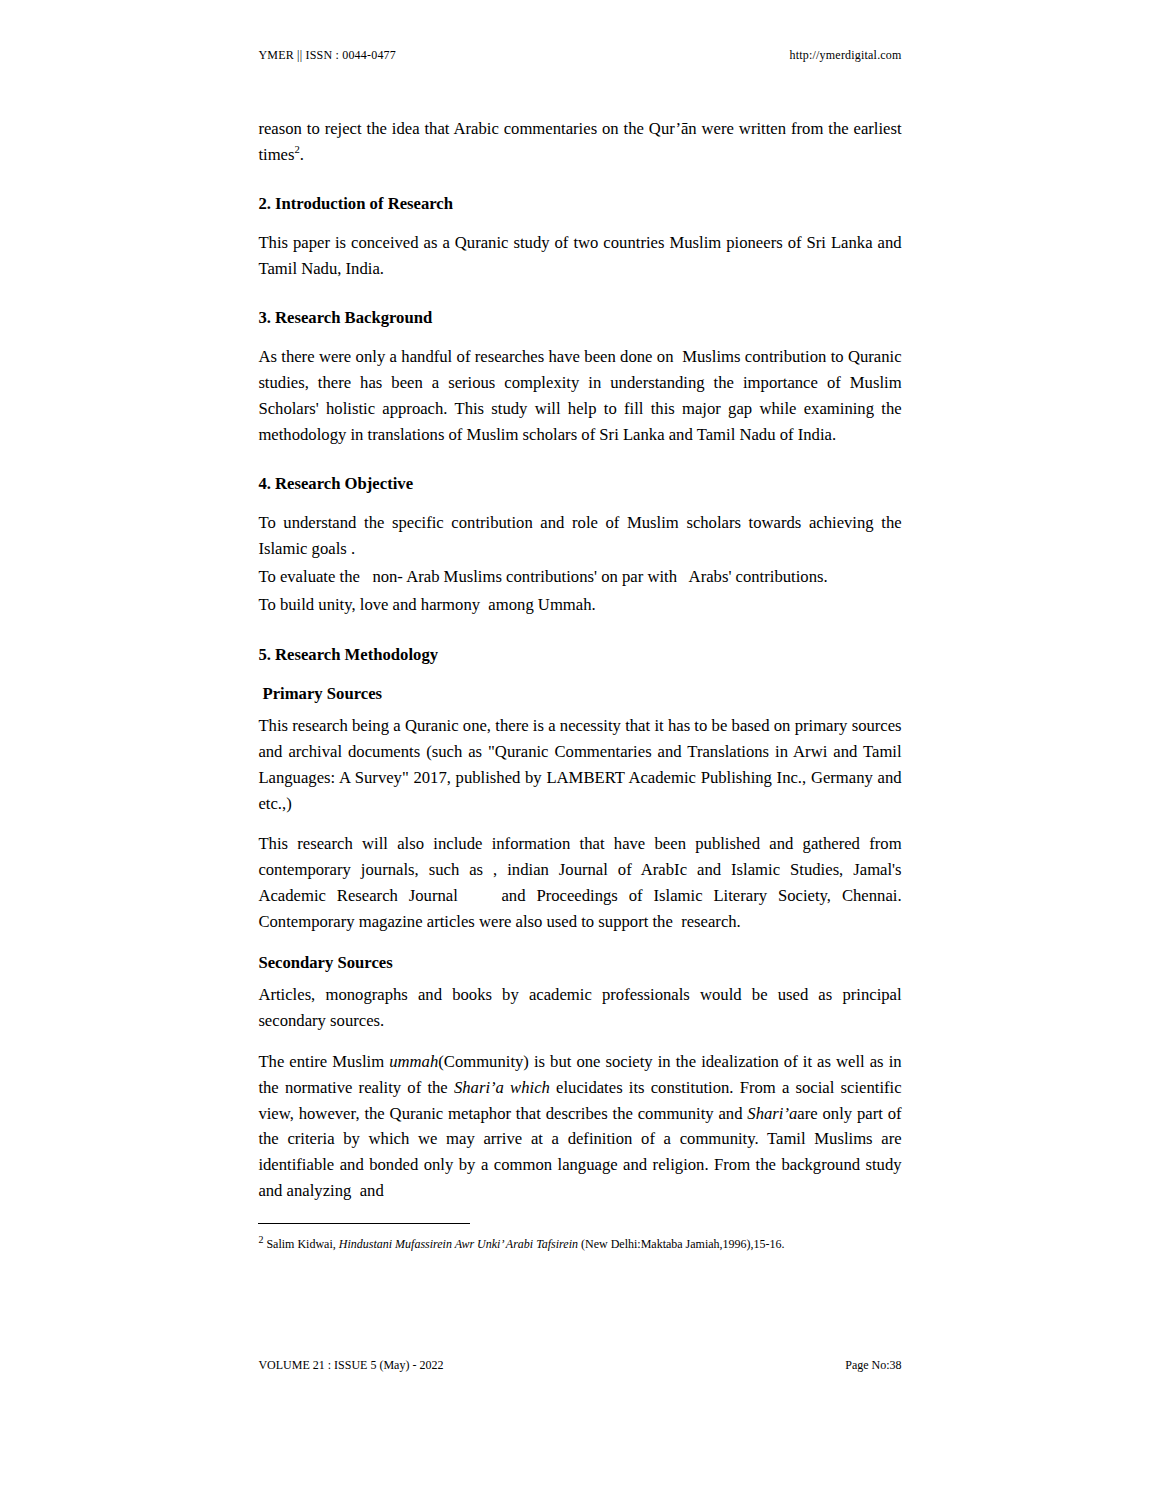YMER || ISSN : 0044-0477
http://ymerdigital.com
reason to reject the idea that Arabic commentaries on the Qur’ān were written from the earliest times2.
2. Introduction of Research
This paper is conceived as a Quranic study of two countries Muslim pioneers of Sri Lanka and Tamil Nadu, India.
3. Research Background
As there were only a handful of researches have been done on Muslims contribution to Quranic studies, there has been a serious complexity in understanding the importance of Muslim Scholars' holistic approach. This study will help to fill this major gap while examining the methodology in translations of Muslim scholars of Sri Lanka and Tamil Nadu of India.
4. Research Objective
To understand the specific contribution and role of Muslim scholars towards achieving the Islamic goals .
To evaluate the non- Arab Muslims contributions' on par with Arabs' contributions.
To build unity, love and harmony among Ummah.
5. Research Methodology
Primary Sources
This research being a Quranic one, there is a necessity that it has to be based on primary sources and archival documents (such as "Quranic Commentaries and Translations in Arwi and Tamil Languages: A Survey" 2017, published by LAMBERT Academic Publishing Inc., Germany and etc.,)
This research will also include information that have been published and gathered from contemporary journals, such as , indian Journal of ArabIc and Islamic Studies, Jamal's Academic Research Journal and Proceedings of Islamic Literary Society, Chennai. Contemporary magazine articles were also used to support the research.
Secondary Sources
Articles, monographs and books by academic professionals would be used as principal secondary sources.
The entire Muslim ummah(Community) is but one society in the idealization of it as well as in the normative reality of the Shari’a which elucidates its constitution. From a social scientific view, however, the Quranic metaphor that describes the community and Shari’aare only part of the criteria by which we may arrive at a definition of a community. Tamil Muslims are identifiable and bonded only by a common language and religion. From the background study and analyzing and
2 Salim Kidwai, Hindustani Mufassirein Awr Unki’ Arabi Tafsirein (New Delhi:Maktaba Jamiah,1996),15-16.
VOLUME 21 : ISSUE 5 (May) - 2022
Page No:38